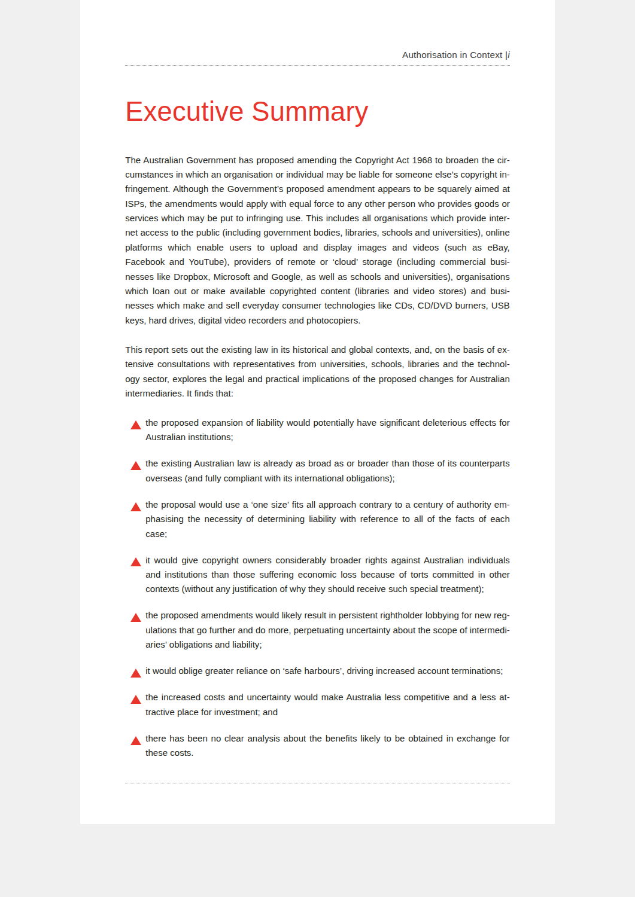Authorisation in Context |i
Executive Summary
The Australian Government has proposed amending the Copyright Act 1968 to broaden the circumstances in which an organisation or individual may be liable for someone else’s copyright infringement. Although the Government’s proposed amendment appears to be squarely aimed at ISPs, the amendments would apply with equal force to any other person who provides goods or services which may be put to infringing use. This includes all organisations which provide internet access to the public (including government bodies, libraries, schools and universities), online platforms which enable users to upload and display images and videos (such as eBay, Facebook and YouTube), providers of remote or ‘cloud’ storage (including commercial businesses like Dropbox, Microsoft and Google, as well as schools and universities), organisations which loan out or make available copyrighted content (libraries and video stores) and businesses which make and sell everyday consumer technologies like CDs, CD/DVD burners, USB keys, hard drives, digital video recorders and photocopiers.
This report sets out the existing law in its historical and global contexts, and, on the basis of extensive consultations with representatives from universities, schools, libraries and the technology sector, explores the legal and practical implications of the proposed changes for Australian intermediaries. It finds that:
the proposed expansion of liability would potentially have significant deleterious effects for Australian institutions;
the existing Australian law is already as broad as or broader than those of its counterparts overseas (and fully compliant with its international obligations);
the proposal would use a ‘one size’ fits all approach contrary to a century of authority emphasising the necessity of determining liability with reference to all of the facts of each case;
it would give copyright owners considerably broader rights against Australian individuals and institutions than those suffering economic loss because of torts committed in other contexts (without any justification of why they should receive such special treatment);
the proposed amendments would likely result in persistent rightholder lobbying for new regulations that go further and do more, perpetuating uncertainty about the scope of intermediaries’ obligations and liability;
it would oblige greater reliance on ‘safe harbours’, driving increased account terminations;
the increased costs and uncertainty would make Australia less competitive and a less attractive place for investment; and
there has been no clear analysis about the benefits likely to be obtained in exchange for these costs.